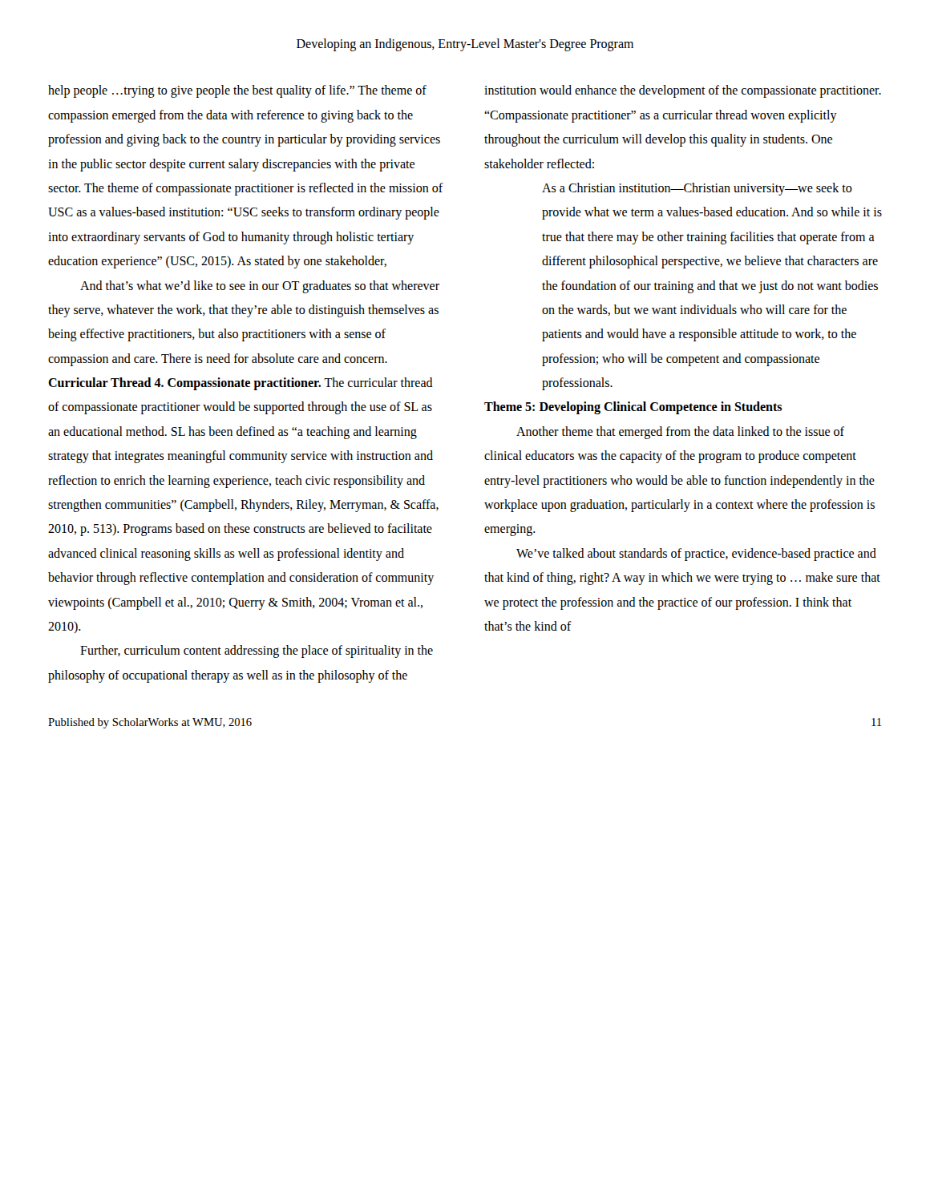Developing an Indigenous, Entry-Level Master's Degree Program
help people …trying to give people the best quality of life.” The theme of compassion emerged from the data with reference to giving back to the profession and giving back to the country in particular by providing services in the public sector despite current salary discrepancies with the private sector. The theme of compassionate practitioner is reflected in the mission of USC as a values-based institution: “USC seeks to transform ordinary people into extraordinary servants of God to humanity through holistic tertiary education experience” (USC, 2015). As stated by one stakeholder,
And that’s what we’d like to see in our OT graduates so that wherever they serve, whatever the work, that they’re able to distinguish themselves as being effective practitioners, but also practitioners with a sense of compassion and care. There is need for absolute care and concern.
Curricular Thread 4. Compassionate practitioner.
The curricular thread of compassionate practitioner would be supported through the use of SL as an educational method. SL has been defined as “a teaching and learning strategy that integrates meaningful community service with instruction and reflection to enrich the learning experience, teach civic responsibility and strengthen communities” (Campbell, Rhynders, Riley, Merryman, & Scaffa, 2010, p. 513). Programs based on these constructs are believed to facilitate advanced clinical reasoning skills as well as professional identity and behavior through reflective contemplation and consideration of community viewpoints (Campbell et al., 2010; Querry & Smith, 2004; Vroman et al., 2010).
Further, curriculum content addressing the place of spirituality in the philosophy of occupational therapy as well as in the philosophy of the institution would enhance the development of the compassionate practitioner. “Compassionate practitioner” as a curricular thread woven explicitly throughout the curriculum will develop this quality in students. One stakeholder reflected:
As a Christian institution—Christian university—we seek to provide what we term a values-based education. And so while it is true that there may be other training facilities that operate from a different philosophical perspective, we believe that characters are the foundation of our training and that we just do not want bodies on the wards, but we want individuals who will care for the patients and would have a responsible attitude to work, to the profession; who will be competent and compassionate professionals.
Theme 5: Developing Clinical Competence in Students
Another theme that emerged from the data linked to the issue of clinical educators was the capacity of the program to produce competent entry-level practitioners who would be able to function independently in the workplace upon graduation, particularly in a context where the profession is emerging.
We’ve talked about standards of practice, evidence-based practice and that kind of thing, right? A way in which we were trying to … make sure that we protect the profession and the practice of our profession. I think that that’s the kind of
Published by ScholarWorks at WMU, 2016 11